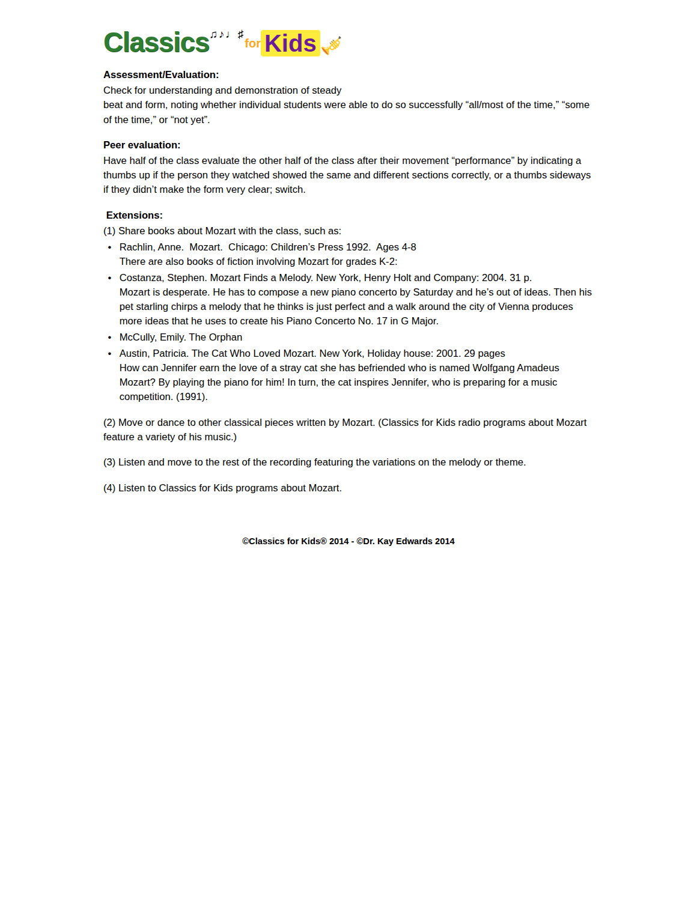Classics♫♪♩♯for Kids🎺
Assessment/Evaluation:
Check for understanding and demonstration of steady
beat and form, noting whether individual students were able to do so successfully “all/most of the time,” “some of the time,” or “not yet”.
Peer evaluation:
Have half of the class evaluate the other half of the class after their movement “performance” by indicating a thumbs up if the person they watched showed the same and different sections correctly, or a thumbs sideways if they didn’t make the form very clear; switch.
Extensions:
(1) Share books about Mozart with the class, such as:
Rachlin, Anne. Mozart. Chicago: Children’s Press 1992. Ages 4-8
There are also books of fiction involving Mozart for grades K-2:
Costanza, Stephen. Mozart Finds a Melody. New York, Henry Holt and Company: 2004. 31 p.
Mozart is desperate. He has to compose a new piano concerto by Saturday and he’s out of ideas. Then his pet starling chirps a melody that he thinks is just perfect and a walk around the city of Vienna produces more ideas that he uses to create his Piano Concerto No. 17 in G Major.
McCully, Emily. The Orphan
Austin, Patricia. The Cat Who Loved Mozart. New York, Holiday house: 2001. 29 pages
How can Jennifer earn the love of a stray cat she has befriended who is named Wolfgang Amadeus Mozart? By playing the piano for him! In turn, the cat inspires Jennifer, who is preparing for a music competition. (1991).
(2) Move or dance to other classical pieces written by Mozart. (Classics for Kids radio programs about Mozart feature a variety of his music.)
(3) Listen and move to the rest of the recording featuring the variations on the melody or theme.
(4) Listen to Classics for Kids programs about Mozart.
©Classics for Kids® 2014 - ©Dr. Kay Edwards 2014